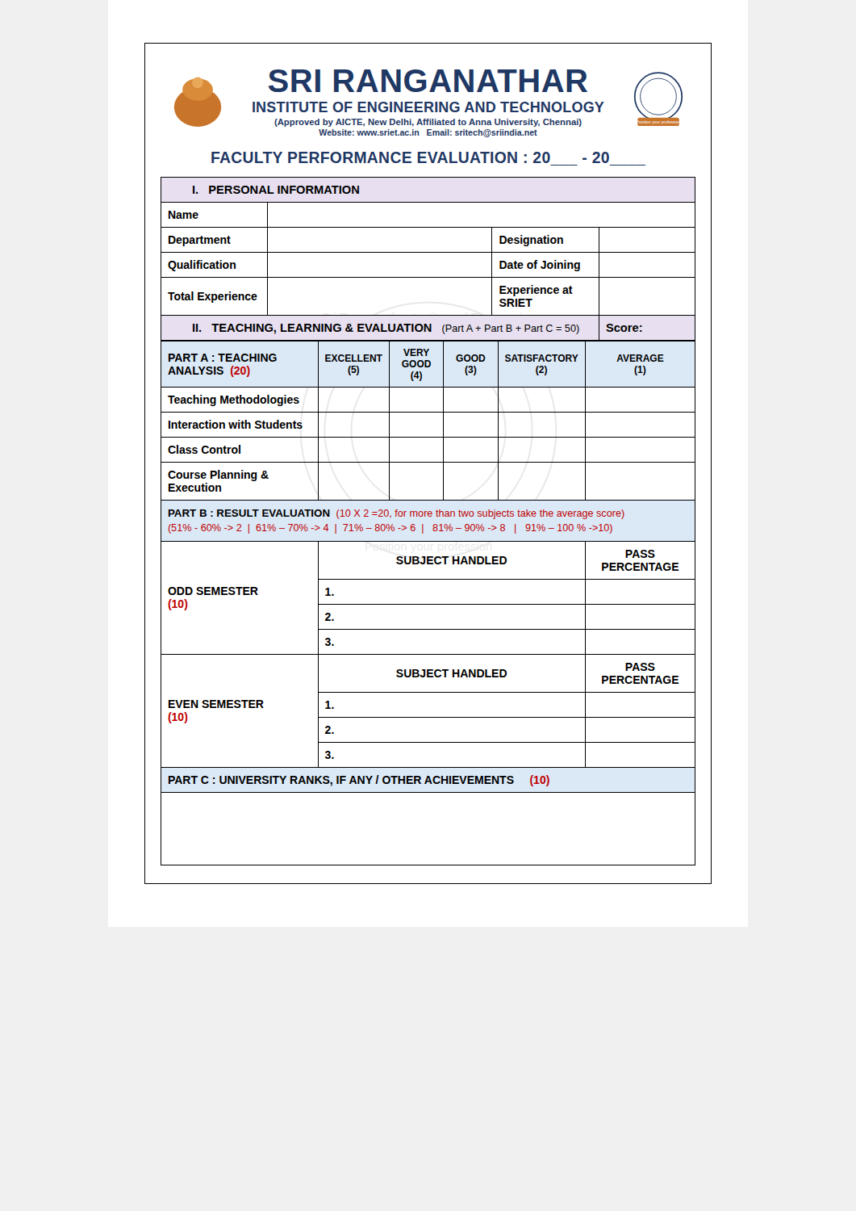SRI RANGANATHAR
INSTITUTE OF ENGINEERING AND TECHNOLOGY
(Approved by AICTE, New Delhi, Affiliated to Anna University, Chennai)
Website: www.sriet.ac.in Email: sritech@sriindia.net
FACULTY PERFORMANCE EVALUATION : 20___ - 20____
| I. PERSONAL INFORMATION |
| Name | |
| Department | | Designation | |
| Qualification | | Date of Joining | |
| Total Experience | | Experience at SRIET | |
| II. TEACHING, LEARNING & EVALUATION (Part A + Part B + Part C = 50) | Score: |
| PART A : TEACHING ANALYSIS (20) | EXCELLENT (5) | VERY GOOD (4) | GOOD (3) | SATISFACTORY (2) | AVERAGE (1) |
| Teaching Methodologies | | | | | |
| Interaction with Students | | | | | |
| Class Control | | | | | |
| Course Planning & Execution | | | | | |
| PART B : RESULT EVALUATION (10 X 2 =20, for more than two subjects take the average score) (51% - 60% -> 2 / 61% – 70% -> 4 / 71% – 80% -> 6 / 81% – 90% -> 8 / 91% – 100 % ->10) |
| ODD SEMESTER (10) | SUBJECT HANDLED | PASS PERCENTAGE |
| 1. | |
| 2. | |
| 3. | |
| EVEN SEMESTER (10) | SUBJECT HANDLED | PASS PERCENTAGE |
| 1. | |
| 2. | |
| 3. | |
| PART C : UNIVERSITY RANKS, IF ANY / OTHER ACHIEVEMENTS (10) |